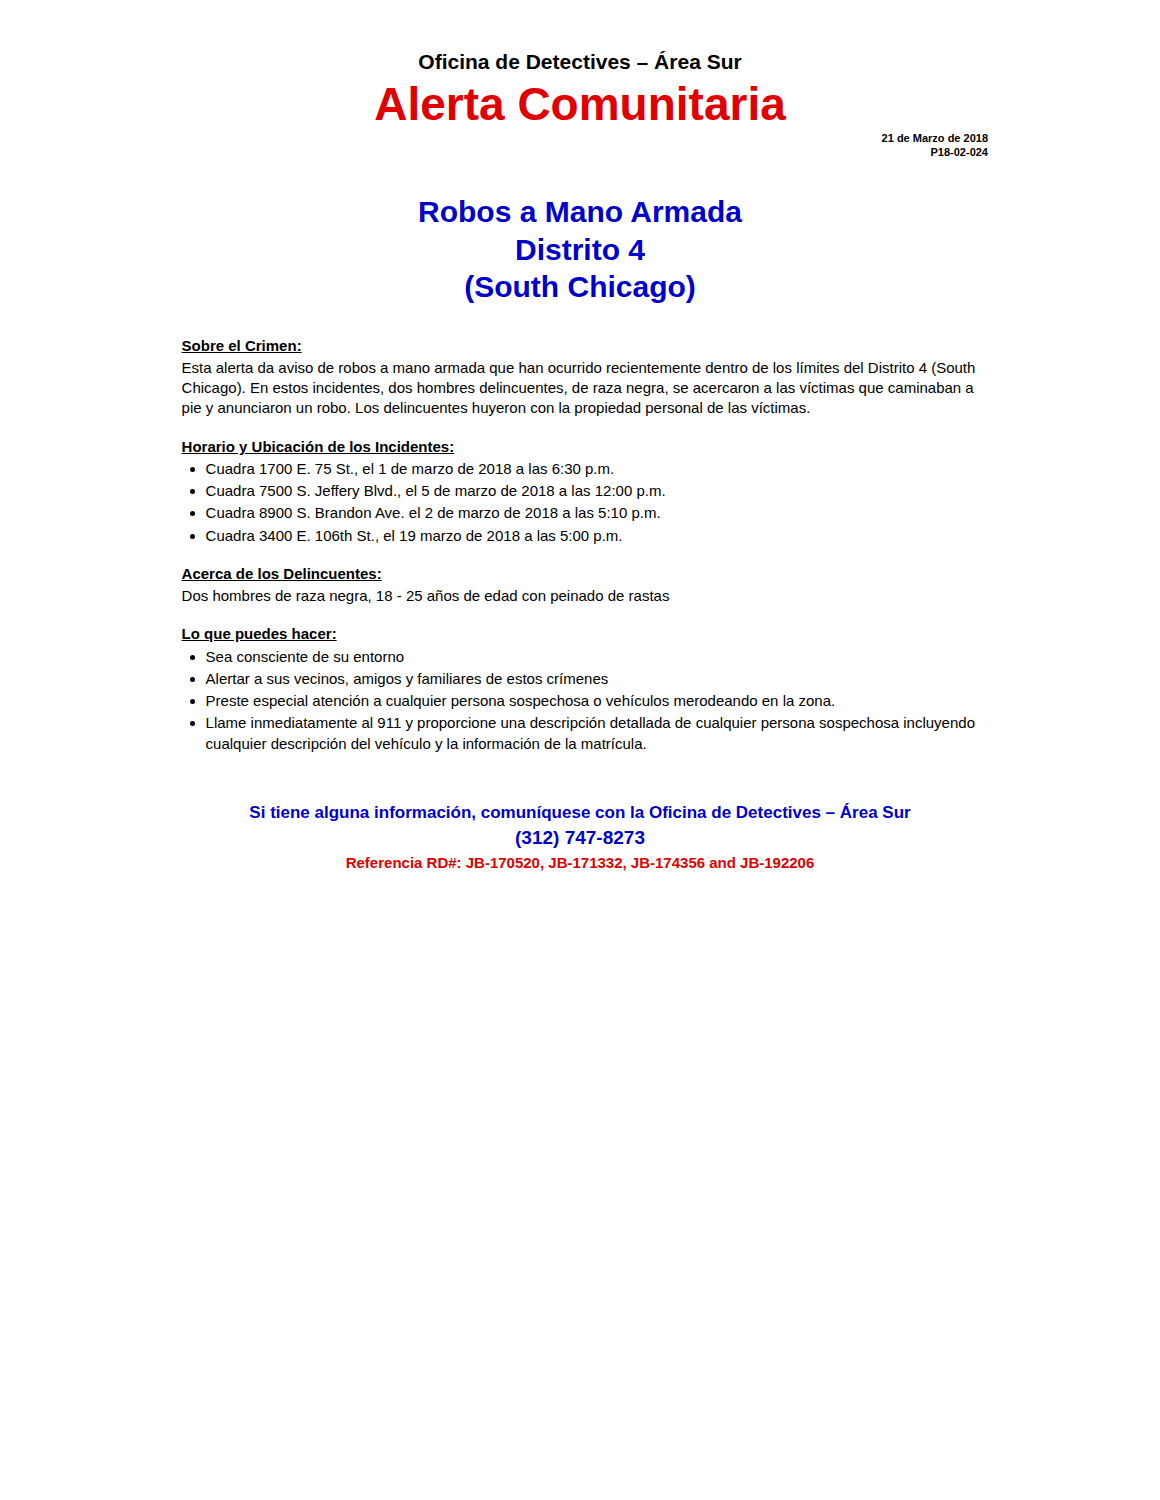Oficina de Detectives – Área Sur
Alerta Comunitaria
21 de Marzo de 2018
P18-02-024
Robos a Mano Armada
Distrito 4
(South Chicago)
Sobre el Crimen:
Esta alerta da aviso de robos a mano armada que han ocurrido recientemente dentro de los límites del Distrito 4 (South Chicago). En estos incidentes, dos hombres delincuentes, de raza negra, se acercaron a las víctimas que caminaban a pie y anunciaron un robo. Los delincuentes huyeron con la propiedad personal de las víctimas.
Horario y Ubicación de los Incidentes:
Cuadra 1700 E. 75 St., el 1 de marzo de 2018 a las 6:30 p.m.
Cuadra 7500 S. Jeffery Blvd., el 5 de marzo de 2018 a las 12:00 p.m.
Cuadra 8900 S. Brandon Ave. el 2 de marzo de 2018 a las 5:10 p.m.
Cuadra 3400 E. 106th St., el 19 marzo de 2018 a las 5:00 p.m.
Acerca de los Delincuentes:
Dos hombres de raza negra, 18 - 25 años de edad con peinado de rastas
Lo que puedes hacer:
Sea consciente de su entorno
Alertar a sus vecinos, amigos y familiares de estos crímenes
Preste especial atención a cualquier persona sospechosa o vehículos merodeando en la zona.
Llame inmediatamente al 911 y proporcione una descripción detallada de cualquier persona sospechosa incluyendo cualquier descripción del vehículo y la información de la matrícula.
Si tiene alguna información, comuníquese con la Oficina de Detectives – Área Sur
(312) 747-8273
Referencia RD#: JB-170520, JB-171332, JB-174356 and JB-192206